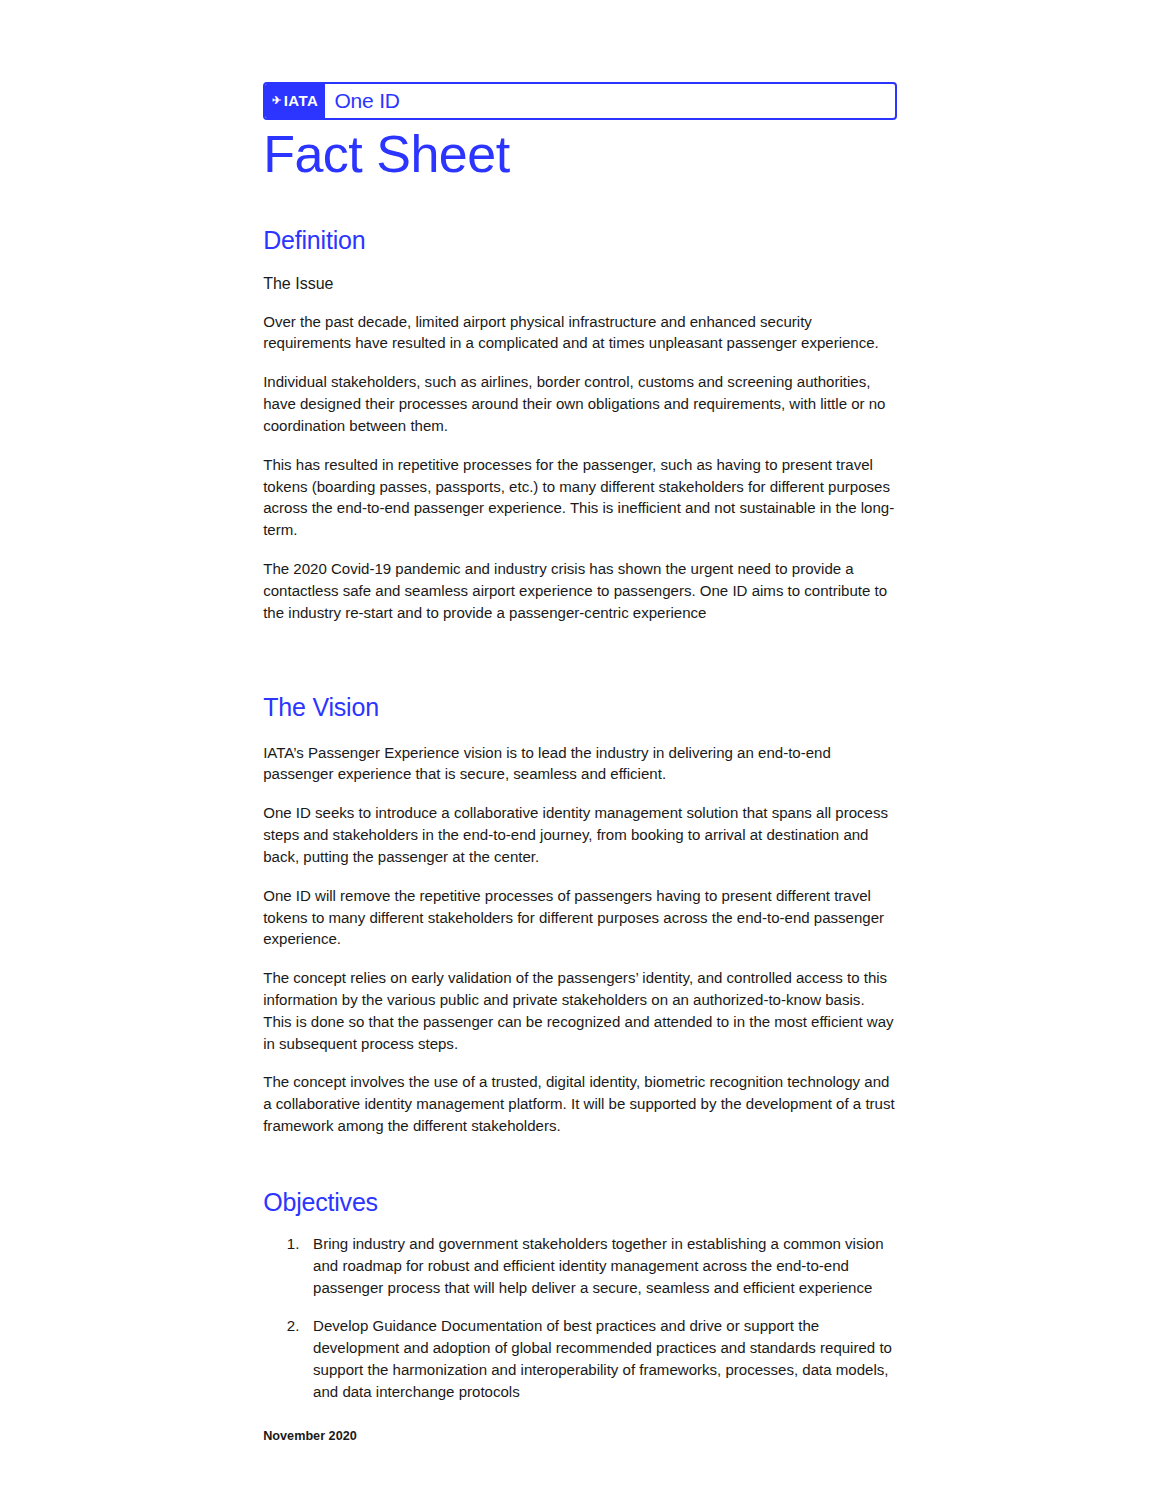✈IATA
One ID
Fact Sheet
Definition
The Issue
Over the past decade, limited airport physical infrastructure and enhanced security requirements have resulted in a complicated and at times unpleasant passenger experience.
Individual stakeholders, such as airlines, border control, customs and screening authorities, have designed their processes around their own obligations and requirements, with little or no coordination between them.
This has resulted in repetitive processes for the passenger, such as having to present travel tokens (boarding passes, passports, etc.) to many different stakeholders for different purposes across the end-to-end passenger experience. This is inefficient and not sustainable in the long-term.
The 2020 Covid-19 pandemic and industry crisis has shown the urgent need to provide a contactless safe and seamless airport experience to passengers. One ID aims to contribute to the industry re-start and to provide a passenger-centric experience
The Vision
IATA’s Passenger Experience vision is to lead the industry in delivering an end-to-end passenger experience that is secure, seamless and efficient.
One ID seeks to introduce a collaborative identity management solution that spans all process steps and stakeholders in the end-to-end journey, from booking to arrival at destination and back, putting the passenger at the center.
One ID will remove the repetitive processes of passengers having to present different travel tokens to many different stakeholders for different purposes across the end-to-end passenger experience.
The concept relies on early validation of the passengers’ identity, and controlled access to this information by the various public and private stakeholders on an authorized-to-know basis. This is done so that the passenger can be recognized and attended to in the most efficient way in subsequent process steps.
The concept involves the use of a trusted, digital identity, biometric recognition technology and a collaborative identity management platform. It will be supported by the development of a trust framework among the different stakeholders.
Objectives
Bring industry and government stakeholders together in establishing a common vision and roadmap for robust and efficient identity management across the end-to-end passenger process that will help deliver a secure, seamless and efficient experience
Develop Guidance Documentation of best practices and drive or support the development and adoption of global recommended practices and standards required to support the harmonization and interoperability of frameworks, processes, data models, and data interchange protocols
November 2020